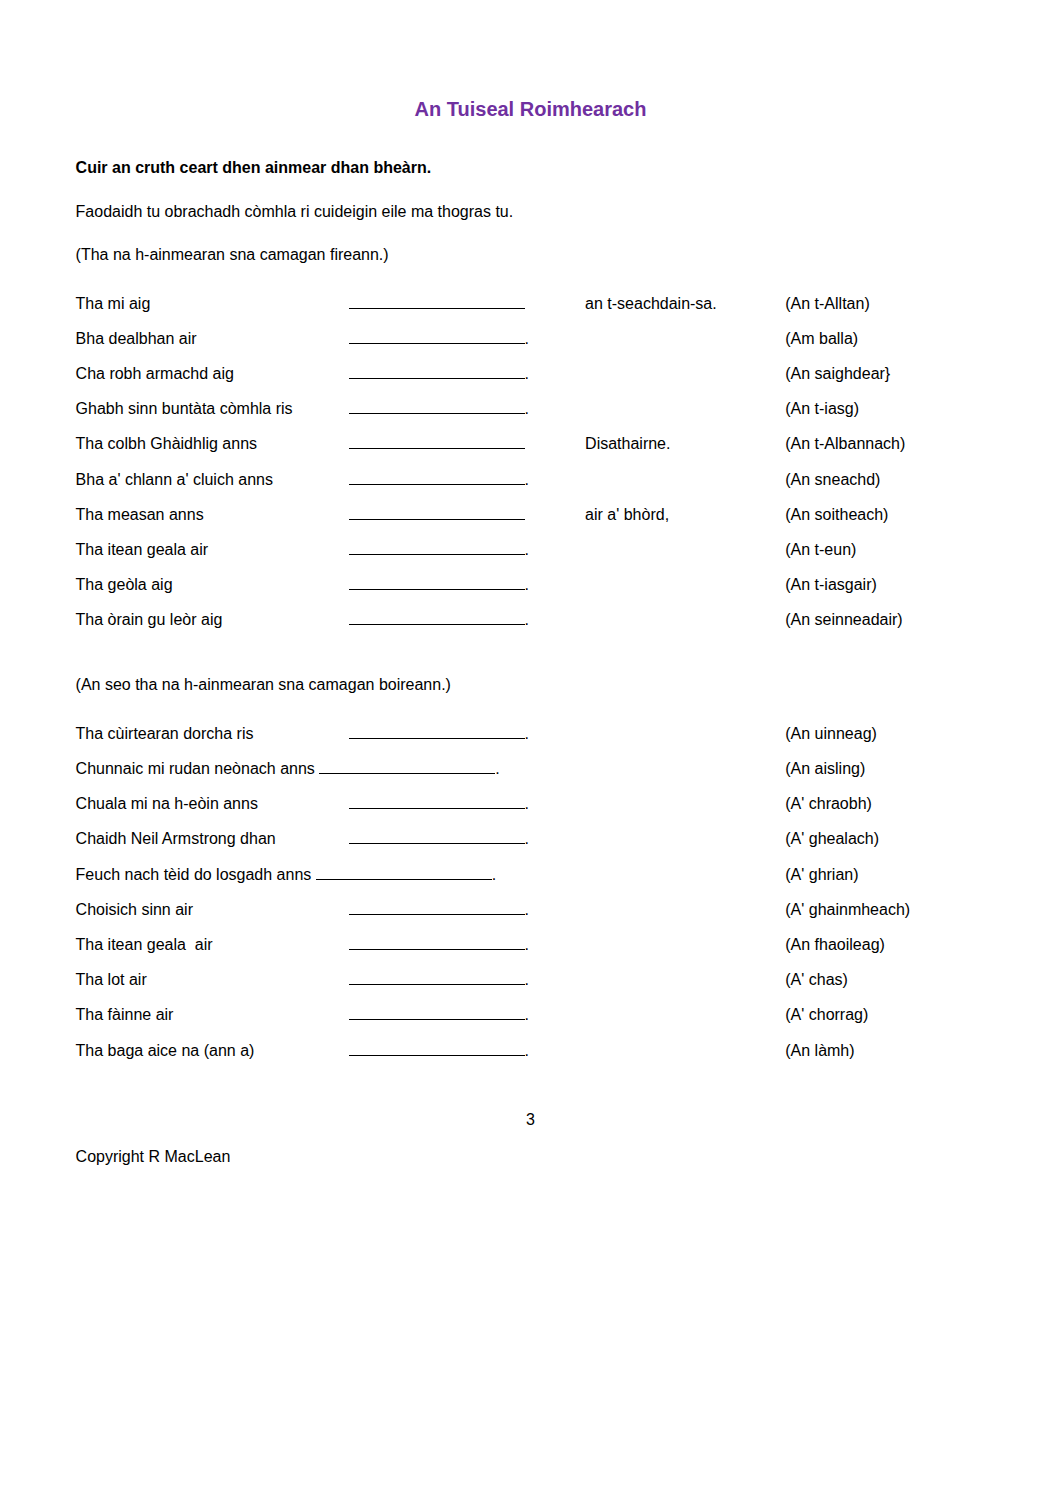An Tuiseal Roimhearach
Cuir an cruth ceart dhen ainmear dhan bheàrn.
Faodaidh tu obrachadh còmhla ri cuideigin eile ma thogras tu.
(Tha na h-ainmearan sna camagan fireann.)
| Tha mi aig | | an t-seachdain-sa. | (An t-Alltan) |
| Bha dealbhan air | . | | (Am balla) |
| Cha robh armachd aig | . | | (An saighdear} |
| Ghabh sinn buntàta còmhla ris | . | | (An t-iasg) |
| Tha colbh Ghàidhlig anns | | Disathairne. | (An t-Albannach) |
| Bha a' chlann a' cluich anns | . | | (An sneachd) |
| Tha measan anns | | air a' bhòrd, | (An soitheach) |
| Tha itean geala air | . | | (An t-eun) |
| Tha geòla aig | . | | (An t-iasgair) |
| Tha òrain gu leòr aig | . | | (An seinneadair) |
(An seo tha na h-ainmearan sna camagan boireann.)
| Tha cùirtearan dorcha ris | . | | (An uinneag) |
| Chunnaic mi rudan neònach anns . | | (An aisling) |
| Chuala mi na h-eòin anns | . | | (A' chraobh) |
| Chaidh Neil Armstrong dhan | . | | (A' ghealach) |
| Feuch nach tèid do losgadh anns . | | (A' ghrian) |
| Choisich sinn air | . | | (A' ghainmheach) |
| Tha itean geala air | . | | (An fhaoileag) |
| Tha lot air | . | | (A' chas) |
| Tha fàinne air | . | | (A' chorrag) |
| Tha baga aice na (ann a) | . | | (An làmh) |
3
Copyright R MacLean